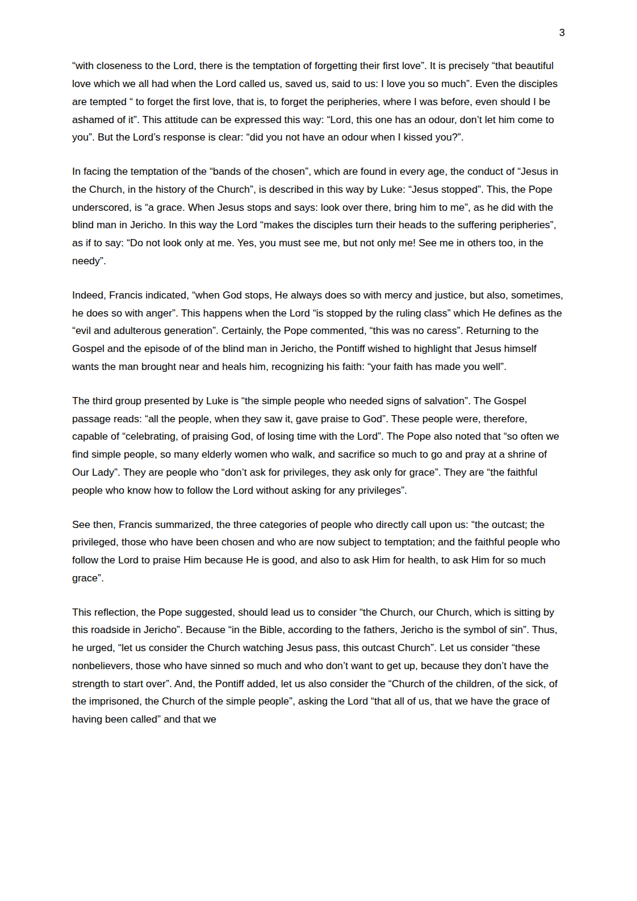3
“with closeness to the Lord, there is the temptation of forgetting their first love”. It is precisely “that beautiful love which we all had when the Lord called us, saved us, said to us: I love you so much”. Even the disciples are tempted “ to forget the first love, that is, to forget the peripheries, where I was before, even should I be ashamed of it”. This attitude can be expressed this way: “Lord, this one has an odour, don’t let him come to you”. But the Lord’s response is clear: “did you not have an odour when I kissed you?”.
In facing the temptation of the “bands of the chosen”, which are found in every age, the conduct of “Jesus in the Church, in the history of the Church”, is described in this way by Luke: “Jesus stopped”. This, the Pope underscored, is “a grace. When Jesus stops and says: look over there, bring him to me”, as he did with the blind man in Jericho. In this way the Lord “makes the disciples turn their heads to the suffering peripheries”, as if to say: “Do not look only at me. Yes, you must see me, but not only me! See me in others too, in the needy”.
Indeed, Francis indicated, “when God stops, He always does so with mercy and justice, but also, sometimes, he does so with anger”. This happens when the Lord “is stopped by the ruling class” which He defines as the “evil and adulterous generation”. Certainly, the Pope commented, “this was no caress”. Returning to the Gospel and the episode of of the blind man in Jericho, the Pontiff wished to highlight that Jesus himself wants the man brought near and heals him, recognizing his faith: “your faith has made you well”.
The third group presented by Luke is “the simple people who needed signs of salvation”. The Gospel passage reads: “all the people, when they saw it, gave praise to God”. These people were, therefore, capable of “celebrating, of praising God, of losing time with the Lord”. The Pope also noted that “so often we find simple people, so many elderly women who walk, and sacrifice so much to go and pray at a shrine of Our Lady”. They are people who “don’t ask for privileges, they ask only for grace”. They are “the faithful people who know how to follow the Lord without asking for any privileges”.
See then, Francis summarized, the three categories of people who directly call upon us: “the outcast; the privileged, those who have been chosen and who are now subject to temptation; and the faithful people who follow the Lord to praise Him because He is good, and also to ask Him for health, to ask Him for so much grace”.
This reflection, the Pope suggested, should lead us to consider “the Church, our Church, which is sitting by this roadside in Jericho”. Because “in the Bible, according to the fathers, Jericho is the symbol of sin”. Thus, he urged, “let us consider the Church watching Jesus pass, this outcast Church”. Let us consider “these nonbelievers, those who have sinned so much and who don’t want to get up, because they don’t have the strength to start over”. And, the Pontiff added, let us also consider the “Church of the children, of the sick, of the imprisoned, the Church of the simple people”, asking the Lord “that all of us, that we have the grace of having been called” and that we